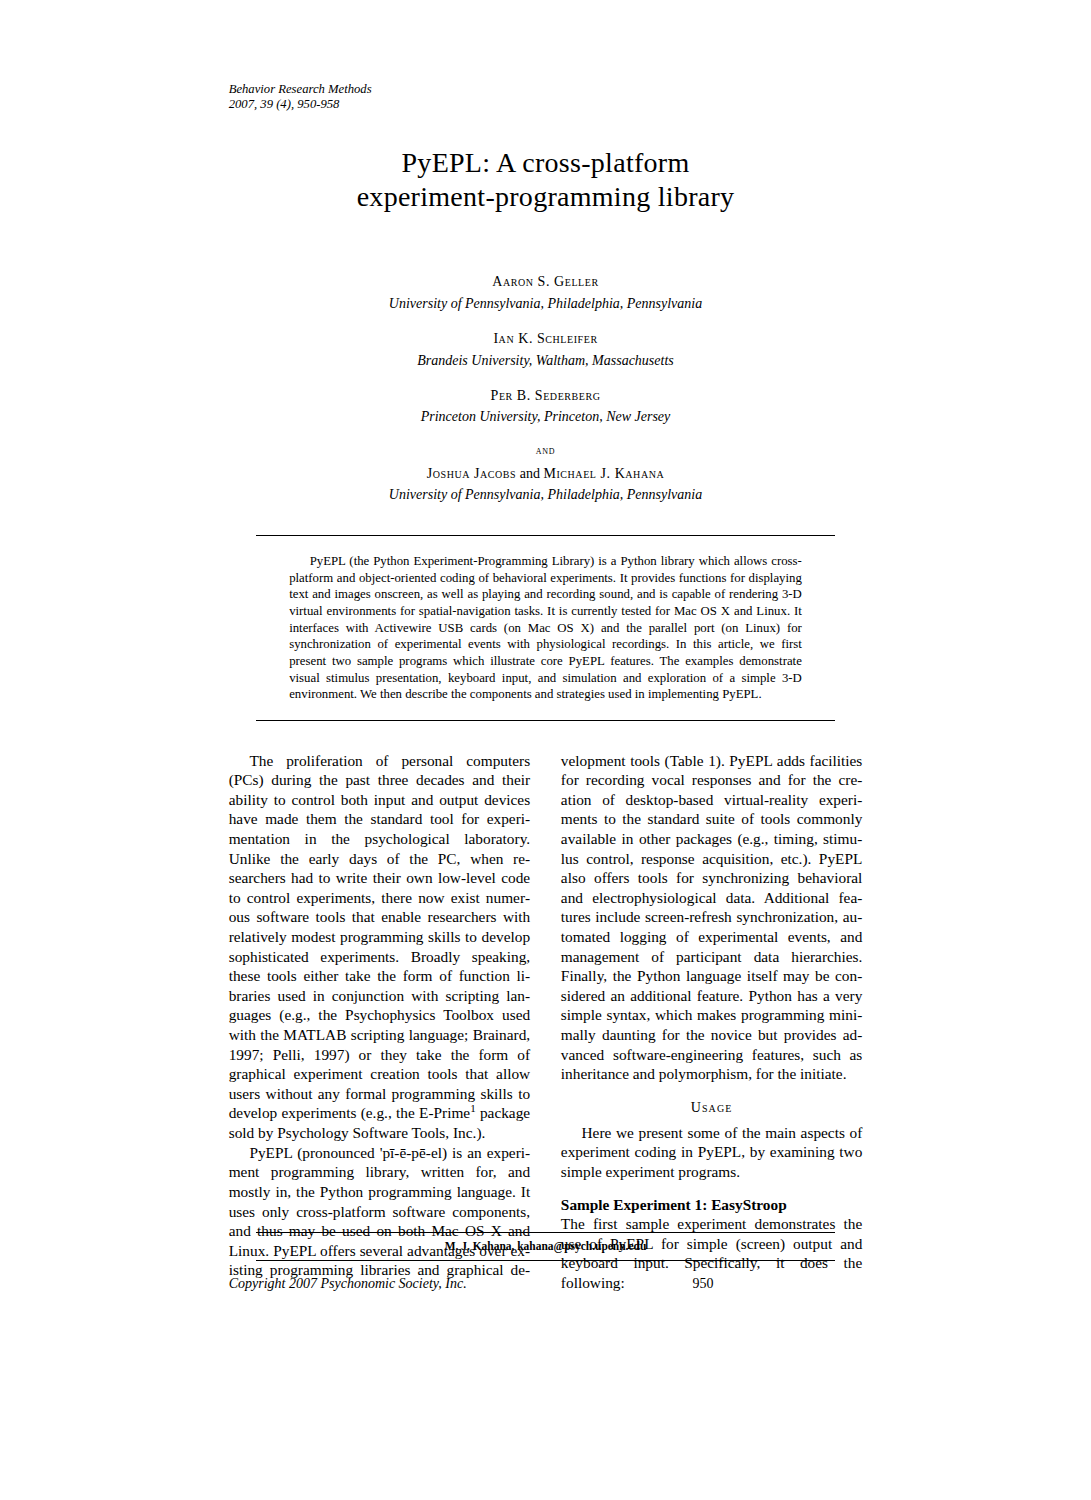Behavior Research Methods
2007, 39 (4), 950-958
PyEPL: A cross-platform
experiment-programming library
Aaron S. Geller
University of Pennsylvania, Philadelphia, Pennsylvania
Ian K. Schleifer
Brandeis University, Waltham, Massachusetts
Per B. Sederberg
Princeton University, Princeton, New Jersey
and
Joshua Jacobs and Michael J. Kahana
University of Pennsylvania, Philadelphia, Pennsylvania
PyEPL (the Python Experiment-Programming Library) is a Python library which allows cross-platform and object-oriented coding of behavioral experiments. It provides functions for displaying text and images onscreen, as well as playing and recording sound, and is capable of rendering 3-D virtual environments for spatial-navigation tasks. It is currently tested for Mac OS X and Linux. It interfaces with Activewire USB cards (on Mac OS X) and the parallel port (on Linux) for synchronization of experimental events with physiological recordings. In this article, we first present two sample programs which illustrate core PyEPL features. The examples demonstrate visual stimulus presentation, keyboard input, and simulation and exploration of a simple 3-D environment. We then describe the components and strategies used in implementing PyEPL.
The proliferation of personal computers (PCs) during the past three decades and their ability to control both input and output devices have made them the standard tool for experimentation in the psychological laboratory. Unlike the early days of the PC, when researchers had to write their own low-level code to control experiments, there now exist numerous software tools that enable researchers with relatively modest programming skills to develop sophisticated experiments. Broadly speaking, these tools either take the form of function libraries used in conjunction with scripting languages (e.g., the Psychophysics Toolbox used with the MATLAB scripting language; Brainard, 1997; Pelli, 1997) or they take the form of graphical experiment creation tools that allow users without any formal programming skills to develop experiments (e.g., the E-Prime1 package sold by Psychology Software Tools, Inc.).
PyEPL (pronounced 'pī-ē-pē-el) is an experiment programming library, written for, and mostly in, the Python programming language. It uses only cross-platform software components, and thus may be used on both Mac OS X and Linux. PyEPL offers several advantages over existing programming libraries and graphical development tools (Table 1). PyEPL adds facilities for recording vocal responses and for the creation of desktop-based virtual-reality experiments to the standard suite of tools commonly available in other packages (e.g., timing, stimulus control, response acquisition, etc.). PyEPL also offers tools for synchronizing behavioral and electrophysiological data. Additional features include screen-refresh synchronization, automated logging of experimental events, and management of participant data hierarchies. Finally, the Python language itself may be considered an additional feature. Python has a very simple syntax, which makes programming minimally daunting for the novice but provides advanced software-engineering features, such as inheritance and polymorphism, for the initiate.
Usage
Here we present some of the main aspects of experiment coding in PyEPL, by examining two simple experiment programs.
Sample Experiment 1: EasyStroop
The first sample experiment demonstrates the use of PyEPL for simple (screen) output and keyboard input. Specifically, it does the following:
M. J. Kahana, kahana@psych.upenn.edu
Copyright 2007 Psychonomic Society, Inc. 950